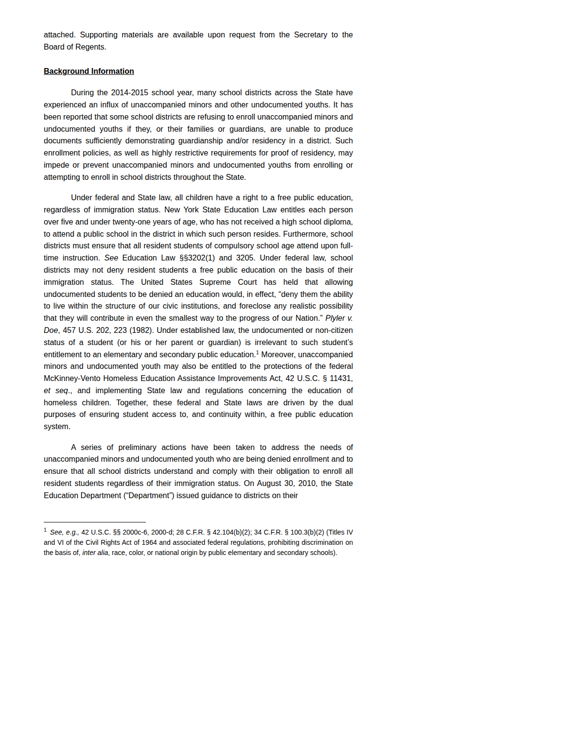attached. Supporting materials are available upon request from the Secretary to the Board of Regents.
Background Information
During the 2014-2015 school year, many school districts across the State have experienced an influx of unaccompanied minors and other undocumented youths. It has been reported that some school districts are refusing to enroll unaccompanied minors and undocumented youths if they, or their families or guardians, are unable to produce documents sufficiently demonstrating guardianship and/or residency in a district. Such enrollment policies, as well as highly restrictive requirements for proof of residency, may impede or prevent unaccompanied minors and undocumented youths from enrolling or attempting to enroll in school districts throughout the State.
Under federal and State law, all children have a right to a free public education, regardless of immigration status. New York State Education Law entitles each person over five and under twenty-one years of age, who has not received a high school diploma, to attend a public school in the district in which such person resides. Furthermore, school districts must ensure that all resident students of compulsory school age attend upon full-time instruction. See Education Law §§3202(1) and 3205. Under federal law, school districts may not deny resident students a free public education on the basis of their immigration status. The United States Supreme Court has held that allowing undocumented students to be denied an education would, in effect, “deny them the ability to live within the structure of our civic institutions, and foreclose any realistic possibility that they will contribute in even the smallest way to the progress of our Nation.” Plyler v. Doe, 457 U.S. 202, 223 (1982). Under established law, the undocumented or non-citizen status of a student (or his or her parent or guardian) is irrelevant to such student’s entitlement to an elementary and secondary public education.1 Moreover, unaccompanied minors and undocumented youth may also be entitled to the protections of the federal McKinney-Vento Homeless Education Assistance Improvements Act, 42 U.S.C. § 11431, et seq., and implementing State law and regulations concerning the education of homeless children. Together, these federal and State laws are driven by the dual purposes of ensuring student access to, and continuity within, a free public education system.
A series of preliminary actions have been taken to address the needs of unaccompanied minors and undocumented youth who are being denied enrollment and to ensure that all school districts understand and comply with their obligation to enroll all resident students regardless of their immigration status. On August 30, 2010, the State Education Department (“Department”) issued guidance to districts on their
1 See, e.g., 42 U.S.C. §§ 2000c-6, 2000-d; 28 C.F.R. § 42.104(b)(2); 34 C.F.R. § 100.3(b)(2) (Titles IV and VI of the Civil Rights Act of 1964 and associated federal regulations, prohibiting discrimination on the basis of, inter alia, race, color, or national origin by public elementary and secondary schools).